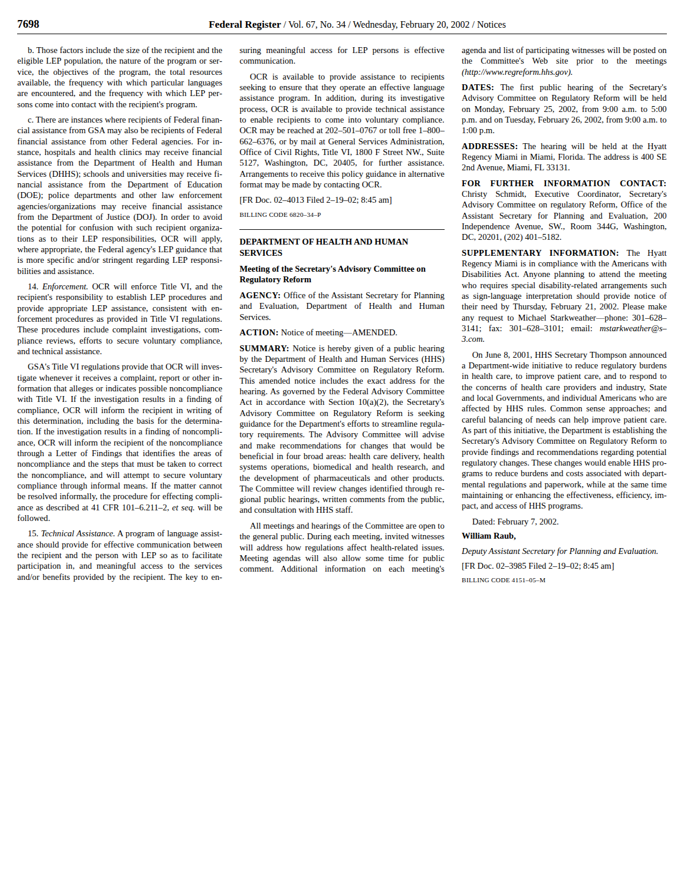7698
Federal Register / Vol. 67, No. 34 / Wednesday, February 20, 2002 / Notices
b. Those factors include the size of the recipient and the eligible LEP population, the nature of the program or service, the objectives of the program, the total resources available, the frequency with which particular languages are encountered, and the frequency with which LEP persons come into contact with the recipient's program.
c. There are instances where recipients of Federal financial assistance from GSA may also be recipients of Federal financial assistance from other Federal agencies. For instance, hospitals and health clinics may receive financial assistance from the Department of Health and Human Services (DHHS); schools and universities may receive financial assistance from the Department of Education (DOE); police departments and other law enforcement agencies/organizations may receive financial assistance from the Department of Justice (DOJ). In order to avoid the potential for confusion with such recipient organizations as to their LEP responsibilities, OCR will apply, where appropriate, the Federal agency's LEP guidance that is more specific and/or stringent regarding LEP responsibilities and assistance.
14. Enforcement. OCR will enforce Title VI, and the recipient's responsibility to establish LEP procedures and provide appropriate LEP assistance, consistent with enforcement procedures as provided in Title VI regulations. These procedures include complaint investigations, compliance reviews, efforts to secure voluntary compliance, and technical assistance.
GSA's Title VI regulations provide that OCR will investigate whenever it receives a complaint, report or other information that alleges or indicates possible noncompliance with Title VI. If the investigation results in a finding of compliance, OCR will inform the recipient in writing of this determination, including the basis for the determination. If the investigation results in a finding of noncompliance, OCR will inform the recipient of the noncompliance through a Letter of Findings that identifies the areas of noncompliance and the steps that must be taken to correct the noncompliance, and will attempt to secure voluntary compliance through informal means. If the matter cannot be resolved informally, the procedure for effecting compliance as described at 41 CFR 101–6.211–2, et seq. will be followed.
15. Technical Assistance. A program of language assistance should provide for effective communication between the recipient and the person with LEP so as to facilitate participation in, and meaningful access to the services and/or benefits provided by the recipient. The key to ensuring meaningful access for LEP persons is effective communication.
OCR is available to provide assistance to recipients seeking to ensure that they operate an effective language assistance program. In addition, during its investigative process, OCR is available to provide technical assistance to enable recipients to come into voluntary compliance. OCR may be reached at 202–501–0767 or toll free 1–800–662–6376, or by mail at General Services Administration, Office of Civil Rights, Title VI, 1800 F Street NW., Suite 5127, Washington, DC, 20405, for further assistance. Arrangements to receive this policy guidance in alternative format may be made by contacting OCR.
[FR Doc. 02–4013 Filed 2–19–02; 8:45 am]
BILLING CODE 6820–34–P
DEPARTMENT OF HEALTH AND HUMAN SERVICES
Meeting of the Secretary's Advisory Committee on Regulatory Reform
AGENCY: Office of the Assistant Secretary for Planning and Evaluation, Department of Health and Human Services.
ACTION: Notice of meeting—AMENDED.
SUMMARY: Notice is hereby given of a public hearing by the Department of Health and Human Services (HHS) Secretary's Advisory Committee on Regulatory Reform. This amended notice includes the exact address for the hearing. As governed by the Federal Advisory Committee Act in accordance with Section 10(a)(2), the Secretary's Advisory Committee on Regulatory Reform is seeking guidance for the Department's efforts to streamline regulatory requirements. The Advisory Committee will advise and make recommendations for changes that would be beneficial in four broad areas: health care delivery, health systems operations, biomedical and health research, and the development of pharmaceuticals and other products. The Committee will review changes identified through regional public hearings, written comments from the public, and consultation with HHS staff.
All meetings and hearings of the Committee are open to the general public. During each meeting, invited witnesses will address how regulations affect health-related issues. Meeting agendas will also allow some time for public comment. Additional information on each meeting's agenda and list of participating witnesses will be posted on the Committee's Web site prior to the meetings (http://www.regreform.hhs.gov).
DATES: The first public hearing of the Secretary's Advisory Committee on Regulatory Reform will be held on Monday, February 25, 2002, from 9:00 a.m. to 5:00 p.m. and on Tuesday, February 26, 2002, from 9:00 a.m. to 1:00 p.m.
ADDRESSES: The hearing will be held at the Hyatt Regency Miami in Miami, Florida. The address is 400 SE 2nd Avenue, Miami, FL 33131.
FOR FURTHER INFORMATION CONTACT: Christy Schmidt, Executive Coordinator, Secretary's Advisory Committee on regulatory Reform, Office of the Assistant Secretary for Planning and Evaluation, 200 Independence Avenue, SW., Room 344G, Washington, DC, 20201, (202) 401–5182.
SUPPLEMENTARY INFORMATION: The Hyatt Regency Miami is in compliance with the Americans with Disabilities Act. Anyone planning to attend the meeting who requires special disability-related arrangements such as sign-language interpretation should provide notice of their need by Thursday, February 21, 2002. Please make any request to Michael Starkweather—phone: 301–628–3141; fax: 301–628–3101; email: mstarkweather@s–3.com.
On June 8, 2001, HHS Secretary Thompson announced a Department-wide initiative to reduce regulatory burdens in health care, to improve patient care, and to respond to the concerns of health care providers and industry, State and local Governments, and individual Americans who are affected by HHS rules. Common sense approaches; and careful balancing of needs can help improve patient care. As part of this initiative, the Department is establishing the Secretary's Advisory Committee on Regulatory Reform to provide findings and recommendations regarding potential regulatory changes. These changes would enable HHS programs to reduce burdens and costs associated with departmental regulations and paperwork, while at the same time maintaining or enhancing the effectiveness, efficiency, impact, and access of HHS programs.
Dated: February 7, 2002.
William Raub,
Deputy Assistant Secretary for Planning and Evaluation.
[FR Doc. 02–3985 Filed 2–19–02; 8:45 am]
BILLING CODE 4151–05–M